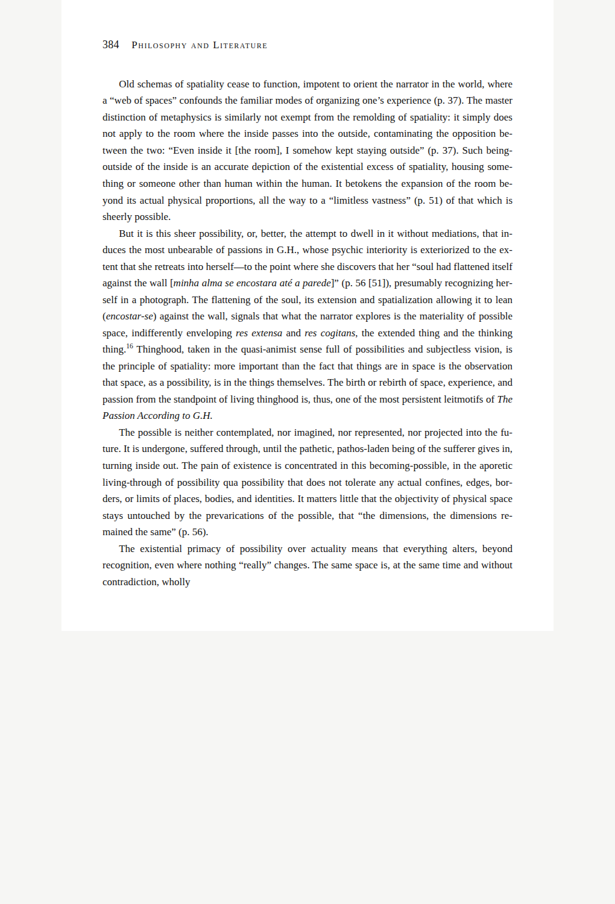384 Philosophy and Literature
Old schemas of spatiality cease to function, impotent to orient the narrator in the world, where a “web of spaces” confounds the familiar modes of organizing one’s experience (p. 37). The master distinction of metaphysics is similarly not exempt from the remolding of spatiality: it simply does not apply to the room where the inside passes into the outside, contaminating the opposition between the two: “Even inside it [the room], I somehow kept staying outside” (p. 37). Such being-outside of the inside is an accurate depiction of the existential excess of spatiality, housing something or someone other than human within the human. It betokens the expansion of the room beyond its actual physical proportions, all the way to a “limitless vastness” (p. 51) of that which is sheerly possible.
But it is this sheer possibility, or, better, the attempt to dwell in it without mediations, that induces the most unbearable of passions in G.H., whose psychic interiority is exteriorized to the extent that she retreats into herself—to the point where she discovers that her “soul had flattened itself against the wall [minha alma se encostara até a parede]” (p. 56 [51]), presumably recognizing herself in a photograph. The flattening of the soul, its extension and spatialization allowing it to lean (encostar-se) against the wall, signals that what the narrator explores is the materiality of possible space, indifferently enveloping res extensa and res cogitans, the extended thing and the thinking thing.16 Thinghood, taken in the quasi-animist sense full of possibilities and subjectless vision, is the principle of spatiality: more important than the fact that things are in space is the observation that space, as a possibility, is in the things themselves. The birth or rebirth of space, experience, and passion from the standpoint of living thinghood is, thus, one of the most persistent leitmotifs of The Passion According to G.H.
The possible is neither contemplated, nor imagined, nor represented, nor projected into the future. It is undergone, suffered through, until the pathetic, pathos-laden being of the sufferer gives in, turning inside out. The pain of existence is concentrated in this becoming-possible, in the aporetic living-through of possibility qua possibility that does not tolerate any actual confines, edges, borders, or limits of places, bodies, and identities. It matters little that the objectivity of physical space stays untouched by the prevarications of the possible, that “the dimensions, the dimensions remained the same” (p. 56).
The existential primacy of possibility over actuality means that everything alters, beyond recognition, even where nothing “really” changes. The same space is, at the same time and without contradiction, wholly